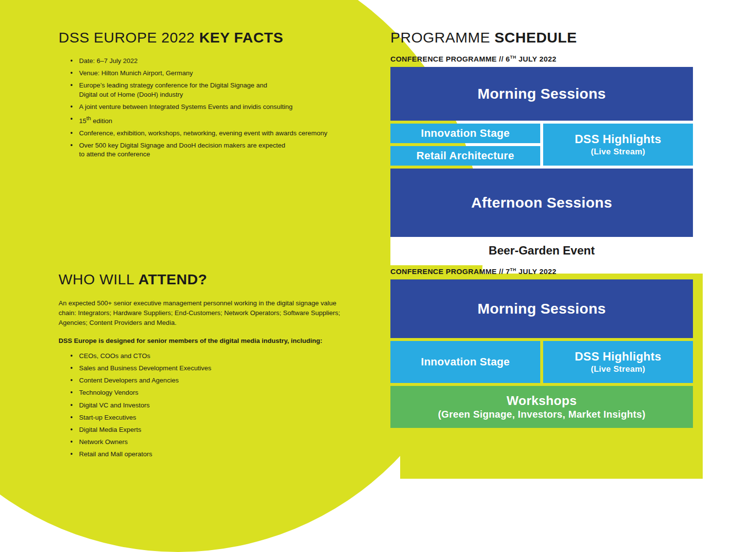DSS Europe 2022 Key Facts
Date: 6–7 July 2022
Venue: Hilton Munich Airport, Germany
Europe’s leading strategy conference for the Digital Signage and
Digital out of Home (DooH) industry
A joint venture between Integrated Systems Events and invidis consulting
15th edition
Conference, exhibition, workshops, networking, evening event with awards ceremony
Over 500 key Digital Signage and DooH decision makers are expected
to attend the conference
Who will attend?
An expected 500+ senior executive management personnel working in the digital signage value chain: Integrators; Hardware Suppliers; End-Customers; Network Operators; Software Suppliers; Agencies; Content Providers and Media.
DSS Europe is designed for senior members of the digital media industry, including:
CEOs, COOs and CTOs
Sales and Business Development Executives
Content Developers and Agencies
Technology Vendors
Digital VC and Investors
Start-up Executives
Digital Media Experts
Network Owners
Retail and Mall operators
Programme Schedule
Conference Programme // 6th July 2022
Morning Sessions
Innovation Stage
Retail Architecture
DSS Highlights (Live Stream)
Afternoon Sessions
Beer-Garden Event
Conference Programme // 7th July 2022
Morning Sessions
Innovation Stage
DSS Highlights (Live Stream)
Workshops (Green Signage, Investors, Market Insights)